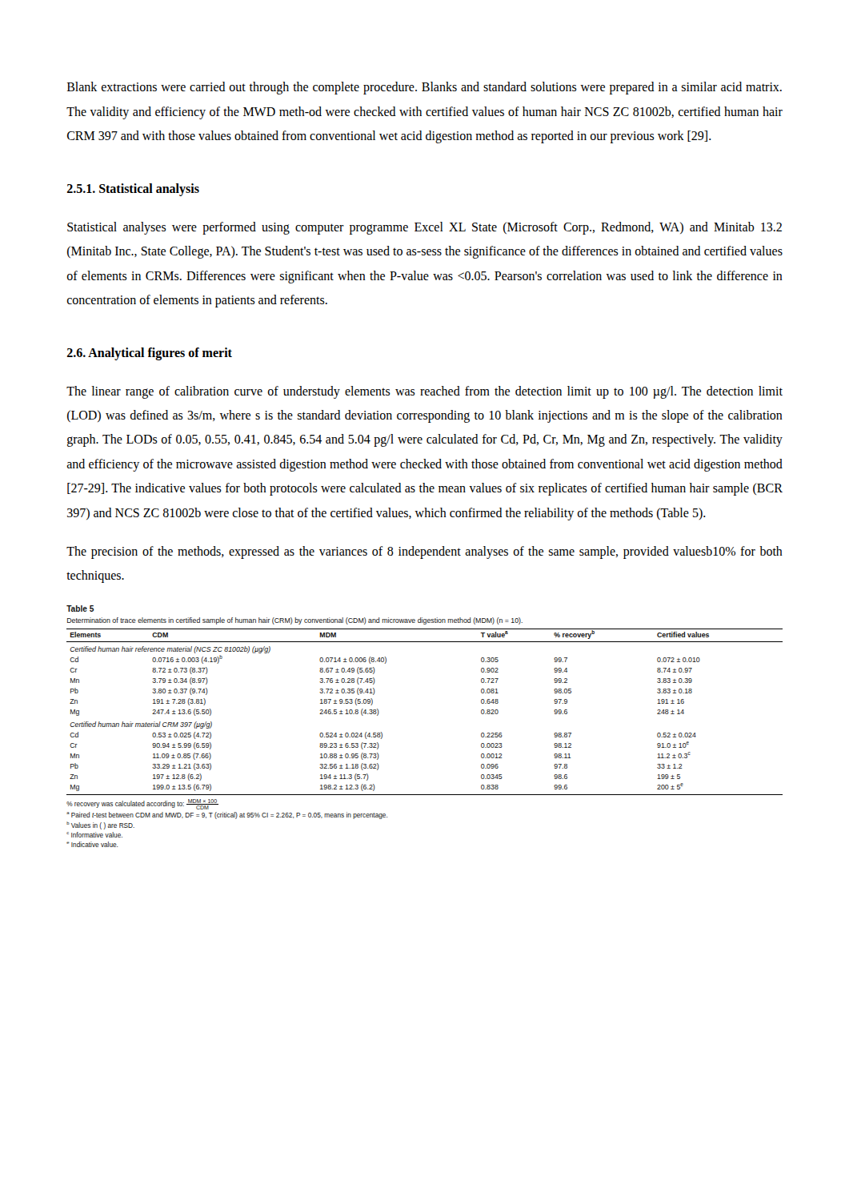Blank extractions were carried out through the complete procedure. Blanks and standard solutions were prepared in a similar acid matrix. The validity and efficiency of the MWD meth-od were checked with certified values of human hair NCS ZC 81002b, certified human hair CRM 397 and with those values obtained from conventional wet acid digestion method as reported in our previous work [29].
2.5.1. Statistical analysis
Statistical analyses were performed using computer programme Excel XL State (Microsoft Corp., Redmond, WA) and Minitab 13.2 (Minitab Inc., State College, PA). The Student's t-test was used to as-sess the significance of the differences in obtained and certified values of elements in CRMs. Differences were significant when the P-value was <0.05. Pearson's correlation was used to link the difference in concentration of elements in patients and referents.
2.6. Analytical figures of merit
The linear range of calibration curve of understudy elements was reached from the detection limit up to 100 µg/l. The detection limit (LOD) was defined as 3s/m, where s is the standard deviation corresponding to 10 blank injections and m is the slope of the calibration graph. The LODs of 0.05, 0.55, 0.41, 0.845, 6.54 and 5.04 pg/l were calculated for Cd, Pd, Cr, Mn, Mg and Zn, respectively. The validity and efficiency of the microwave assisted digestion method were checked with those obtained from conventional wet acid digestion method [27-29]. The indicative values for both protocols were calculated as the mean values of six replicates of certified human hair sample (BCR 397) and NCS ZC 81002b were close to that of the certified values, which confirmed the reliability of the methods (Table 5).
The precision of the methods, expressed as the variances of 8 independent analyses of the same sample, provided valuesb10% for both techniques.
Table 5
Determination of trace elements in certified sample of human hair (CRM) by conventional (CDM) and microwave digestion method (MDM) (n = 10).
| Elements | CDM | MDM | T value a | % recovery b | Certified values |
| --- | --- | --- | --- | --- | --- |
| Certified human hair reference material (NCS ZC 81002b) (µg/g) |
| Cd | 0.0716 ± 0.003 (4.19) b | 0.0714 ± 0.006 (8.40) | 0.305 | 99.7 | 0.072 ± 0.010 |
| Cr | 8.72 ± 0.73 (8.37) | 8.67 ± 0.49 (5.65) | 0.902 | 99.4 | 8.74 ± 0.97 |
| Mn | 3.79 ± 0.34 (8.97) | 3.76 ± 0.28 (7.45) | 0.727 | 99.2 | 3.83 ± 0.39 |
| Pb | 3.80 ± 0.37 (9.74) | 3.72 ± 0.35 (9.41) | 0.081 | 98.05 | 3.83 ± 0.18 |
| Zn | 191 ± 7.28 (3.81) | 187 ± 9.53 (5.09) | 0.648 | 97.9 | 191 ± 16 |
| Mg | 247.4 ± 13.6 (5.50) | 246.5 ± 10.8 (4.38) | 0.820 | 99.6 | 248 ± 14 |
| Certified human hair material CRM 397 (µg/g) |
| Cd | 0.53 ± 0.025 (4.72) | 0.524 ± 0.024 (4.58) | 0.2256 | 98.87 | 0.52 ± 0.024 |
| Cr | 90.94 ± 5.99 (6.59) | 89.23 ± 6.53 (7.32) | 0.0023 | 98.12 | 91.0 ± 10 e |
| Mn | 11.09 ± 0.85 (7.66) | 10.88 ± 0.95 (8.73) | 0.0012 | 98.11 | 11.2 ± 0.3 c |
| Pb | 33.29 ± 1.21 (3.63) | 32.56 ± 1.18 (3.62) | 0.096 | 97.8 | 33 ± 1.2 |
| Zn | 197 ± 12.8 (6.2) | 194 ± 11.3 (5.7) | 0.0345 | 98.6 | 199 ± 5 |
| Mg | 199.0 ± 13.5 (6.79) | 198.2 ± 12.3 (6.2) | 0.838 | 99.6 | 200 ± 5 e |
% recovery was calculated according to: MDM × 100 CDM
a Paired t-test between CDM and MWD, DF = 9, T (critical) at 95% CI = 2.262, P = 0.05, means in percentage.
b Values in ( ) are RSD.
c Informative value.
e Indicative value.